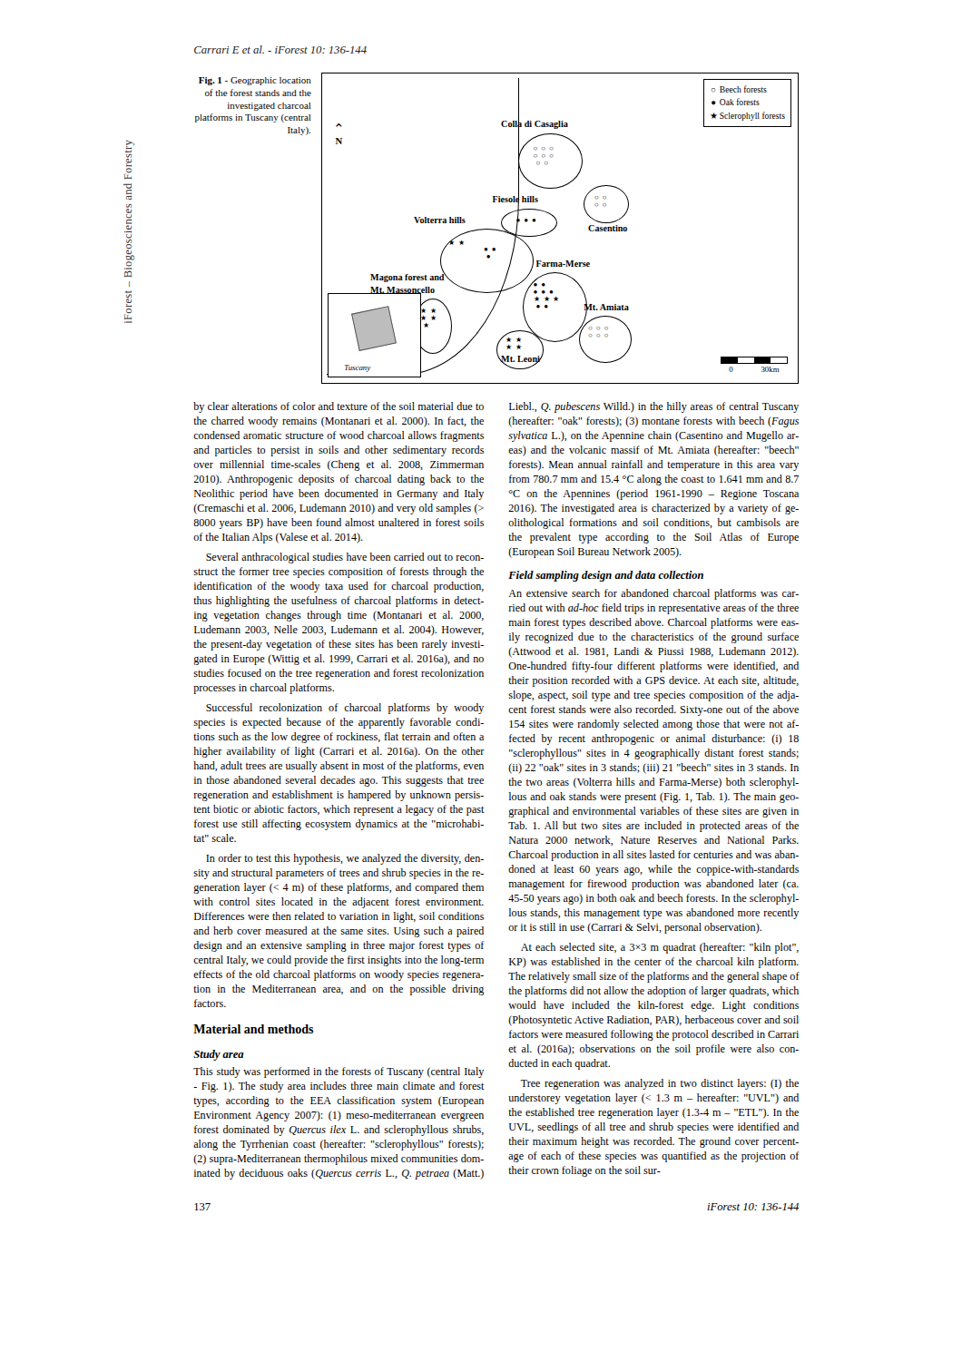iForest – Biogeosciences and Forestry
Carrari E et al. - iForest 10: 136-144
Fig. 1 - Geographic location of the forest stands and the investigated charcoal platforms in Tuscany (central Italy).
○ Beech forests
● Oak forests
★ Sclerophyll forests
⌃
N
Colla di Casaglia
○ ○ ○
○ ○ ○
○ ○
Fiesole hills
● ● ●
Casentino
○ ○
○ ○
Volterra hills
★ ★
● ●
●
Farma-Merse
● ●
● ● ●
★ ★ ★
● ●
Magona forest and
Mt. Massoncello
★ ★
★ ★
★
Mt. Amiata
○ ○ ○
○ ○ ○
Mt. Leoni
★ ★
★ ★
Tuscany
0 30km
by clear alterations of color and texture of the soil material due to the charred woody remains (Montanari et al. 2000). In fact, the condensed aromatic structure of wood charcoal allows fragments and particles to persist in soils and other sedimentary records over millennial time-scales (Cheng et al. 2008, Zimmerman 2010). Anthropogenic deposits of charcoal dating back to the Neolithic period have been documented in Germany and Italy (Cremaschi et al. 2006, Ludemann 2010) and very old samples (> 8000 years BP) have been found almost unaltered in forest soils of the Italian Alps (Valese et al. 2014).
Several anthracological studies have been carried out to reconstruct the former tree species composition of forests through the identification of the woody taxa used for charcoal production, thus highlighting the usefulness of charcoal platforms in detecting vegetation changes through time (Montanari et al. 2000, Ludemann 2003, Nelle 2003, Ludemann et al. 2004). However, the present-day vegetation of these sites has been rarely investigated in Europe (Wittig et al. 1999, Carrari et al. 2016a), and no studies focused on the tree regeneration and forest recolonization processes in charcoal platforms.
Successful recolonization of charcoal platforms by woody species is expected because of the apparently favorable conditions such as the low degree of rockiness, flat terrain and often a higher availability of light (Carrari et al. 2016a). On the other hand, adult trees are usually absent in most of the platforms, even in those abandoned several decades ago. This suggests that tree regeneration and establishment is hampered by unknown persistent biotic or abiotic factors, which represent a legacy of the past forest use still affecting ecosystem dynamics at the "microhabitat" scale.
In order to test this hypothesis, we analyzed the diversity, density and structural parameters of trees and shrub species in the regeneration layer (< 4 m) of these platforms, and compared them with control sites located in the adjacent forest environment. Differences were then related to variation in light, soil conditions and herb cover measured at the same sites. Using such a paired design and an extensive sampling in three major forest types of central Italy, we could provide the first insights into the long-term effects of the old charcoal platforms on woody species regeneration in the Mediterranean area, and on the possible driving factors.
Material and methods
Study area
This study was performed in the forests of Tuscany (central Italy - Fig. 1). The study area includes three main climate and forest types, according to the EEA classification system (European Environment Agency 2007): (1) meso-mediterranean evergreen forest dominated by Quercus ilex L. and sclerophyllous shrubs, along the Tyrrhenian coast (hereafter: "sclerophyllous" forests); (2) supra-Mediterranean thermophilous mixed communities dominated by deciduous oaks (Quercus cerris L., Q. petraea (Matt.) Liebl., Q. pubescens Willd.) in the hilly areas of central Tuscany (hereafter: "oak" forests); (3) montane forests with beech (Fagus sylvatica L.), on the Apennine chain (Casentino and Mugello areas) and the volcanic massif of Mt. Amiata (hereafter: "beech" forests). Mean annual rainfall and temperature in this area vary from 780.7 mm and 15.4 °C along the coast to 1.641 mm and 8.7 °C on the Apennines (period 1961-1990 – Regione Toscana 2016). The investigated area is characterized by a variety of geolithological formations and soil conditions, but cambisols are the prevalent type according to the Soil Atlas of Europe (European Soil Bureau Network 2005).
Field sampling design and data collection
An extensive search for abandoned charcoal platforms was carried out with ad-hoc field trips in representative areas of the three main forest types described above. Charcoal platforms were easily recognized due to the characteristics of the ground surface (Attwood et al. 1981, Landi & Piussi 1988, Ludemann 2012). One-hundred fifty-four different platforms were identified, and their position recorded with a GPS device. At each site, altitude, slope, aspect, soil type and tree species composition of the adjacent forest stands were also recorded. Sixty-one out of the above 154 sites were randomly selected among those that were not affected by recent anthropogenic or animal disturbance: (i) 18 "sclerophyllous" sites in 4 geographically distant forest stands; (ii) 22 "oak" sites in 3 stands; (iii) 21 "beech" sites in 3 stands. In the two areas (Volterra hills and Farma-Merse) both sclerophyllous and oak stands were present (Fig. 1, Tab. 1). The main geographical and environmental variables of these sites are given in Tab. 1. All but two sites are included in protected areas of the Natura 2000 network, Nature Reserves and National Parks. Charcoal production in all sites lasted for centuries and was abandoned at least 60 years ago, while the coppice-with-standards management for firewood production was abandoned later (ca. 45-50 years ago) in both oak and beech forests. In the sclerophyllous stands, this management type was abandoned more recently or it is still in use (Carrari & Selvi, personal observation).
At each selected site, a 3×3 m quadrat (hereafter: "kiln plot", KP) was established in the center of the charcoal kiln platform. The relatively small size of the platforms and the general shape of the platforms did not allow the adoption of larger quadrats, which would have included the kiln-forest edge. Light conditions (Photosyntetic Active Radiation, PAR), herbaceous cover and soil factors were measured following the protocol described in Carrari et al. (2016a); observations on the soil profile were also conducted in each quadrat.
Tree regeneration was analyzed in two distinct layers: (I) the understorey vegetation layer (< 1.3 m – hereafter: "UVL") and the established tree regeneration layer (1.3-4 m – "ETL"). In the UVL, seedlings of all tree and shrub species were identified and their maximum height was recorded. The ground cover percentage of each of these species was quantified as the projection of their crown foliage on the soil sur-
137
iForest 10: 136-144